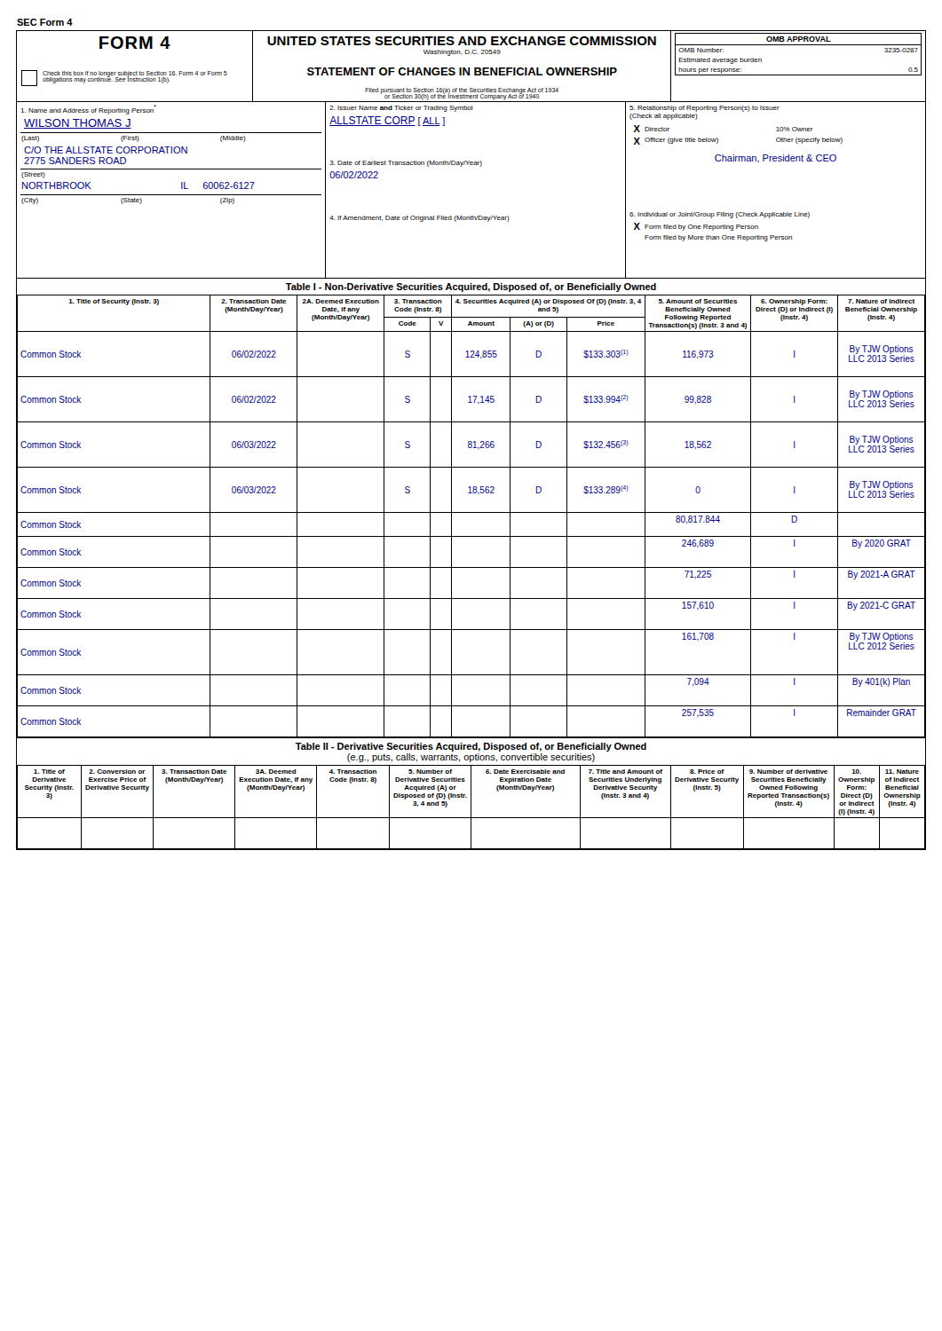| SEC Form 4 | | |
| FORM 4 / / Check this box if no longer subject to Section 16. Form 4 or Form 5 obligations may continue. See Instruction 1(b). / | UNITED STATES SECURITIES AND EXCHANGE COMMISSION Washington, D.C. 20549 STATEMENT OF CHANGES IN BENEFICIAL OWNERSHIP Filed pursuant to Section 16(a) of the Securities Exchange Act of 1934 or Section 30(h) of the Investment Company Act of 1940 | / OMB APPROVAL / / OMB Number: / 3235-0287 / / Estimated average burden / / hours per response: / 0.5 / |
| 1. Name and Address of Reporting Person * WILSON THOMAS J / (Last) / (First) / (Middle) / C/O THE ALLSTATE CORPORATION 2775 SANDERS ROAD / (Street) / / NORTHBROOK / IL / 60062-6127 / / (City) / (State) / (Zip) / | / 2. Issuer Name and Ticker or Trading Symbol ALLSTATE CORP [ ALL ] / / 3. Date of Earliest Transaction (Month/Day/Year) 06/02/2022 / / 4. If Amendment, Date of Original Filed (Month/Day/Year) / | / 5. Relationship of Reporting Person(s) to Issuer (Check all applicable) / X / Director / / 10% Owner / / X / Officer (give title below) / / Other (specify below) / Chairman, President & CEO / / 6. Individual or Joint/Group Filing (Check Applicable Line) / X / Form filed by One Reporting Person / / / Form filed by More than One Reporting Person / / |
| Table I - Non-Derivative Securities Acquired, Disposed of, or Beneficially Owned / 1. Title of Security (Instr. 3) / 2. Transaction Date (Month/Day/Year) / 2A. Deemed Execution Date, if any (Month/Day/Year) / 3. Transaction Code (Instr. 8) / 4. Securities Acquired (A) or Disposed Of (D) (Instr. 3, 4 and 5) / 5. Amount of Securities Beneficially Owned Following Reported Transaction(s) (Instr. 3 and 4) / 6. Ownership Form: Direct (D) or Indirect (I) (Instr. 4) / 7. Nature of Indirect Beneficial Ownership (Instr. 4) / / --- / --- / --- / --- / --- / --- / --- / --- / / Code / V / Amount / (A) or (D) / Price / / Common Stock / 06/02/2022 / / S / / 124,855 / D / $133.303 (1) / 116,973 / I / By TJW Options LLC 2013 Series / / Common Stock / 06/02/2022 / / S / / 17,145 / D / $133.994 (2) / 99,828 / I / By TJW Options LLC 2013 Series / / Common Stock / 06/03/2022 / / S / / 81,266 / D / $132.456 (3) / 18,562 / I / By TJW Options LLC 2013 Series / / Common Stock / 06/03/2022 / / S / / 18,562 / D / $133.289 (4) / 0 / I / By TJW Options LLC 2013 Series / / Common Stock / / / / / / / / 80,817.844 / D / / / Common Stock / / / / / / / / 246,689 / I / By 2020 GRAT / / Common Stock / / / / / / / / 71,225 / I / By 2021-A GRAT / / Common Stock / / / / / / / / 157,610 / I / By 2021-C GRAT / / Common Stock / / / / / / / / 161,708 / I / By TJW Options LLC 2012 Series / / Common Stock / / / / / / / / 7,094 / I / By 401(k) Plan / / Common Stock / / / / / / / / 257,535 / I / Remainder GRAT / |
| Table II - Derivative Securities Acquired, Disposed of, or Beneficially Owned (e.g., puts, calls, warrants, options, convertible securities) / 1. Title of Derivative Security (Instr. 3) / 2. Conversion or Exercise Price of Derivative Security / 3. Transaction Date (Month/Day/Year) / 3A. Deemed Execution Date, if any (Month/Day/Year) / 4. Transaction Code (Instr. 8) / 5. Number of Derivative Securities Acquired (A) or Disposed of (D) (Instr. 3, 4 and 5) / 6. Date Exercisable and Expiration Date (Month/Day/Year) / 7. Title and Amount of Securities Underlying Derivative Security (Instr. 3 and 4) / 8. Price of Derivative Security (Instr. 5) / 9. Number of derivative Securities Beneficially Owned Following Reported Transaction(s) (Instr. 4) / 10. Ownership Form: Direct (D) or Indirect (I) (Instr. 4) / 11. Nature of Indirect Beneficial Ownership (Instr. 4) / / --- / --- / --- / --- / --- / --- / --- / --- / --- / --- / --- / --- / |